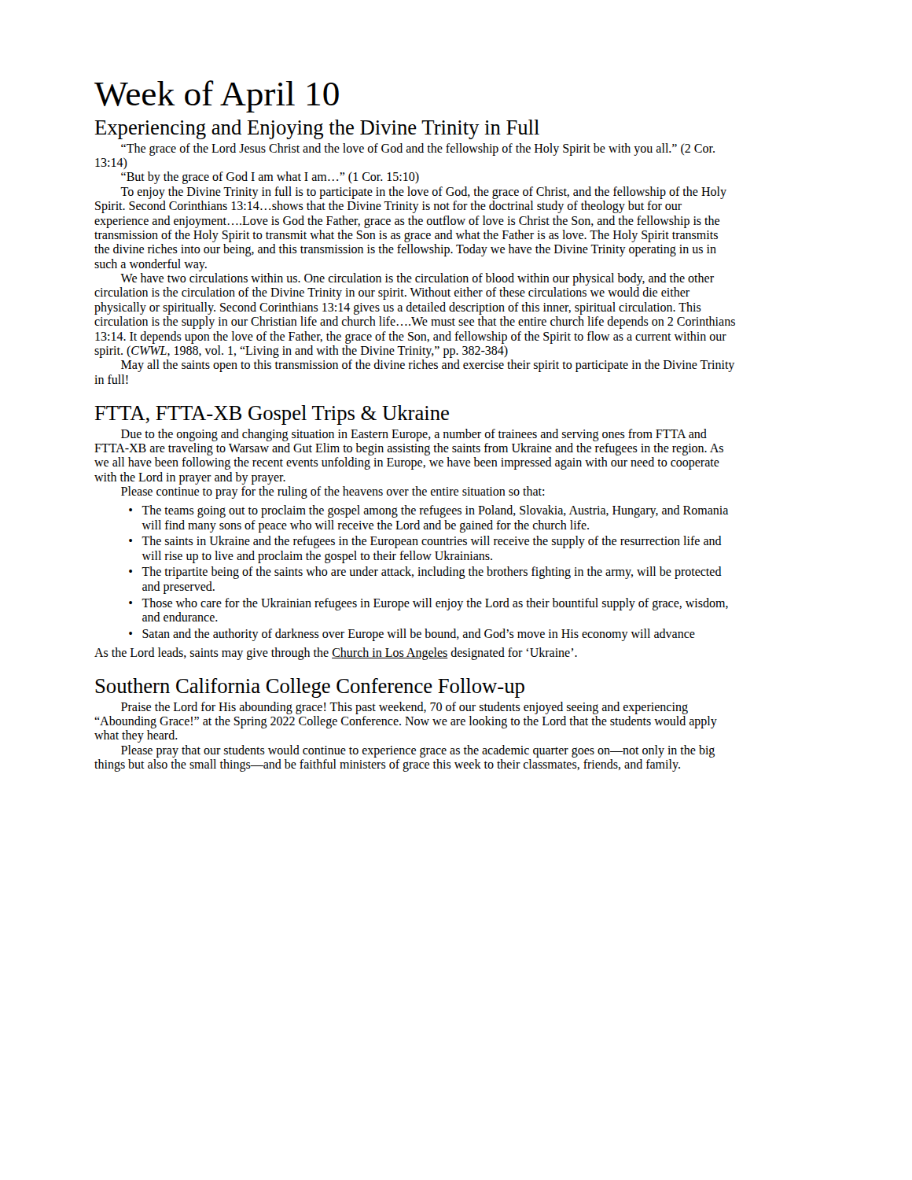Week of April 10
Experiencing and Enjoying the Divine Trinity in Full
“The grace of the Lord Jesus Christ and the love of God and the fellowship of the Holy Spirit be with you all.” (2 Cor. 13:14)
“But by the grace of God I am what I am…” (1 Cor. 15:10)
To enjoy the Divine Trinity in full is to participate in the love of God, the grace of Christ, and the fellowship of the Holy Spirit. Second Corinthians 13:14…shows that the Divine Trinity is not for the doctrinal study of theology but for our experience and enjoyment….Love is God the Father, grace as the outflow of love is Christ the Son, and the fellowship is the transmission of the Holy Spirit to transmit what the Son is as grace and what the Father is as love. The Holy Spirit transmits the divine riches into our being, and this transmission is the fellowship. Today we have the Divine Trinity operating in us in such a wonderful way.
We have two circulations within us. One circulation is the circulation of blood within our physical body, and the other circulation is the circulation of the Divine Trinity in our spirit. Without either of these circulations we would die either physically or spiritually. Second Corinthians 13:14 gives us a detailed description of this inner, spiritual circulation. This circulation is the supply in our Christian life and church life….We must see that the entire church life depends on 2 Corinthians 13:14. It depends upon the love of the Father, the grace of the Son, and fellowship of the Spirit to flow as a current within our spirit. (CWWL, 1988, vol. 1, “Living in and with the Divine Trinity,” pp. 382-384)
May all the saints open to this transmission of the divine riches and exercise their spirit to participate in the Divine Trinity in full!
FTTA, FTTA-XB Gospel Trips & Ukraine
Due to the ongoing and changing situation in Eastern Europe, a number of trainees and serving ones from FTTA and FTTA-XB are traveling to Warsaw and Gut Elim to begin assisting the saints from Ukraine and the refugees in the region. As we all have been following the recent events unfolding in Europe, we have been impressed again with our need to cooperate with the Lord in prayer and by prayer.
Please continue to pray for the ruling of the heavens over the entire situation so that:
The teams going out to proclaim the gospel among the refugees in Poland, Slovakia, Austria, Hungary, and Romania will find many sons of peace who will receive the Lord and be gained for the church life.
The saints in Ukraine and the refugees in the European countries will receive the supply of the resurrection life and will rise up to live and proclaim the gospel to their fellow Ukrainians.
The tripartite being of the saints who are under attack, including the brothers fighting in the army, will be protected and preserved.
Those who care for the Ukrainian refugees in Europe will enjoy the Lord as their bountiful supply of grace, wisdom, and endurance.
Satan and the authority of darkness over Europe will be bound, and God’s move in His economy will advance
As the Lord leads, saints may give through the Church in Los Angeles designated for ‘Ukraine’.
Southern California College Conference Follow-up
Praise the Lord for His abounding grace! This past weekend, 70 of our students enjoyed seeing and experiencing “Abounding Grace!” at the Spring 2022 College Conference. Now we are looking to the Lord that the students would apply what they heard.
Please pray that our students would continue to experience grace as the academic quarter goes on—not only in the big things but also the small things—and be faithful ministers of grace this week to their classmates, friends, and family.